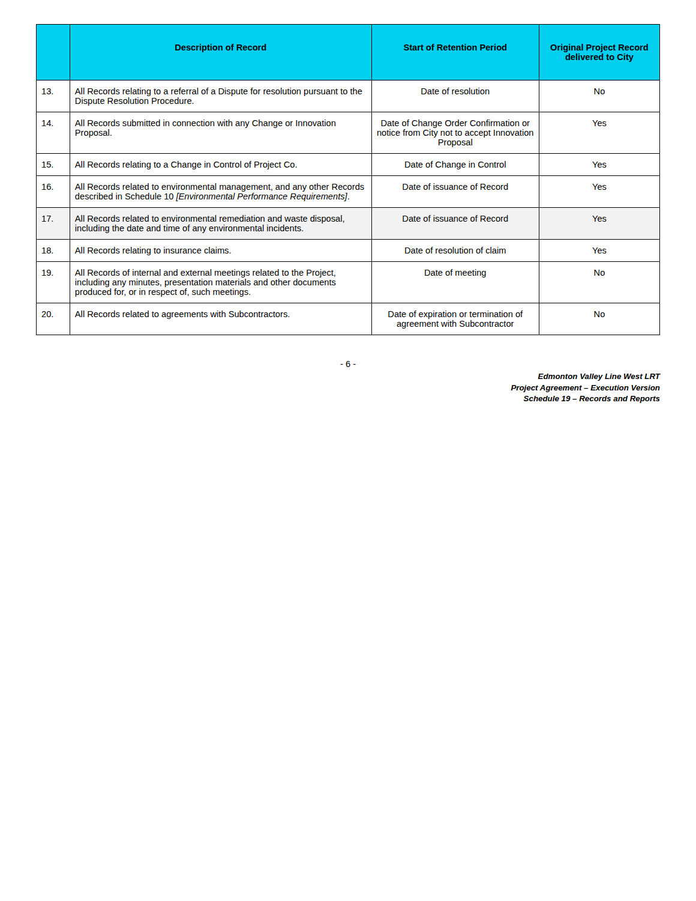| | Description of Record | Start of Retention Period | Original Project Record delivered to City |
| --- | --- | --- | --- |
| 13. | All Records relating to a referral of a Dispute for resolution pursuant to the Dispute Resolution Procedure. | Date of resolution | No |
| 14. | All Records submitted in connection with any Change or Innovation Proposal. | Date of Change Order Confirmation or notice from City not to accept Innovation Proposal | Yes |
| 15. | All Records relating to a Change in Control of Project Co. | Date of Change in Control | Yes |
| 16. | All Records related to environmental management, and any other Records described in Schedule 10 [Environmental Performance Requirements] . | Date of issuance of Record | Yes |
| 17. | All Records related to environmental remediation and waste disposal, including the date and time of any environmental incidents. | Date of issuance of Record | Yes |
| 18. | All Records relating to insurance claims. | Date of resolution of claim | Yes |
| 19. | All Records of internal and external meetings related to the Project, including any minutes, presentation materials and other documents produced for, or in respect of, such meetings. | Date of meeting | No |
| 20. | All Records related to agreements with Subcontractors. | Date of expiration or termination of agreement with Subcontractor | No |
- 6 -
Edmonton Valley Line West LRT
Project Agreement – Execution Version
Schedule 19 – Records and Reports